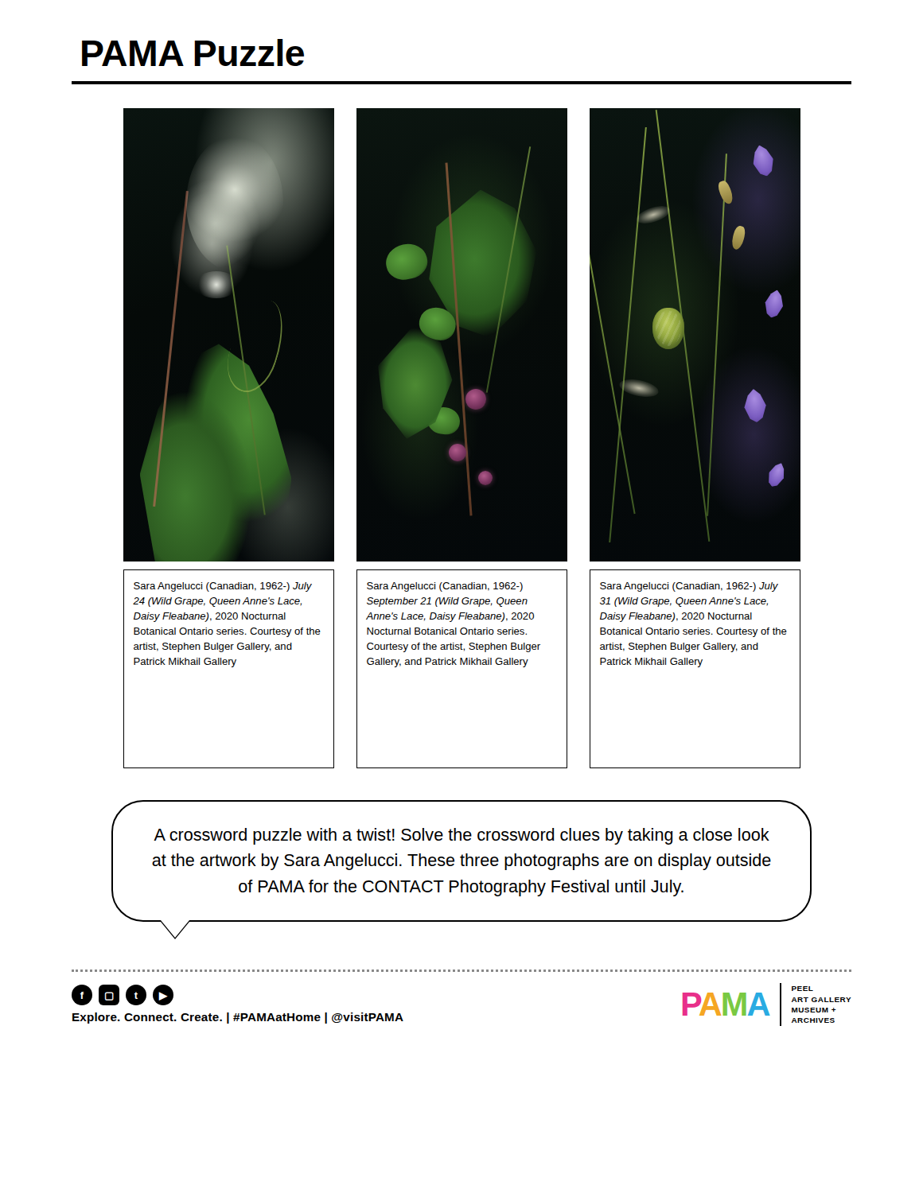PAMA Puzzle
Sara Angelucci (Canadian, 1962-) July 24 (Wild Grape, Queen Anne's Lace, Daisy Fleabane), 2020 Nocturnal Botanical Ontario series. Courtesy of the artist, Stephen Bulger Gallery, and Patrick Mikhail Gallery
Sara Angelucci (Canadian, 1962-) September 21 (Wild Grape, Queen Anne's Lace, Daisy Fleabane), 2020 Nocturnal Botanical Ontario series. Courtesy of the artist, Stephen Bulger Gallery, and Patrick Mikhail Gallery
Sara Angelucci (Canadian, 1962-) July 31 (Wild Grape, Queen Anne's Lace, Daisy Fleabane), 2020 Nocturnal Botanical Ontario series. Courtesy of the artist, Stephen Bulger Gallery, and Patrick Mikhail Gallery
A crossword puzzle with a twist! Solve the crossword clues by taking a close look at the artwork by Sara Angelucci. These three photographs are on display outside of PAMA for the CONTACT Photography Festival until July.
f ▢ t ▶
Explore. Connect. Create. | #PAMAatHome | @visitPAMA
PAMA
PEEL
ART GALLERY
MUSEUM +
ARCHIVES